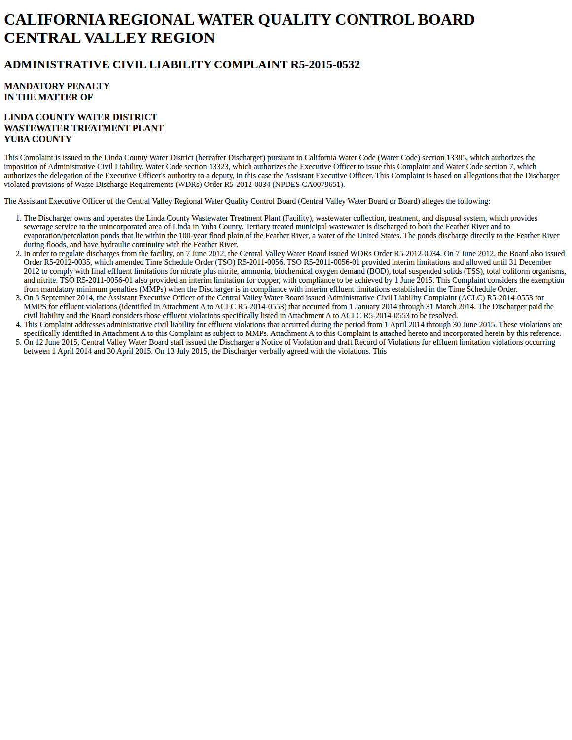CALIFORNIA REGIONAL WATER QUALITY CONTROL BOARD
CENTRAL VALLEY REGION
ADMINISTRATIVE CIVIL LIABILITY COMPLAINT R5-2015-0532
MANDATORY PENALTY
IN THE MATTER OF
LINDA COUNTY WATER DISTRICT
WASTEWATER TREATMENT PLANT
YUBA COUNTY
This Complaint is issued to the Linda County Water District (hereafter Discharger) pursuant to California Water Code (Water Code) section 13385, which authorizes the imposition of Administrative Civil Liability, Water Code section 13323, which authorizes the Executive Officer to issue this Complaint and Water Code section 7, which authorizes the delegation of the Executive Officer's authority to a deputy, in this case the Assistant Executive Officer. This Complaint is based on allegations that the Discharger violated provisions of Waste Discharge Requirements (WDRs) Order R5-2012-0034 (NPDES CA0079651).
The Assistant Executive Officer of the Central Valley Regional Water Quality Control Board (Central Valley Water Board or Board) alleges the following:
The Discharger owns and operates the Linda County Wastewater Treatment Plant (Facility), wastewater collection, treatment, and disposal system, which provides sewerage service to the unincorporated area of Linda in Yuba County. Tertiary treated municipal wastewater is discharged to both the Feather River and to evaporation/percolation ponds that lie within the 100-year flood plain of the Feather River, a water of the United States. The ponds discharge directly to the Feather River during floods, and have hydraulic continuity with the Feather River.
In order to regulate discharges from the facility, on 7 June 2012, the Central Valley Water Board issued WDRs Order R5-2012-0034. On 7 June 2012, the Board also issued Order R5-2012-0035, which amended Time Schedule Order (TSO) R5-2011-0056. TSO R5-2011-0056-01 provided interim limitations and allowed until 31 December 2012 to comply with final effluent limitations for nitrate plus nitrite, ammonia, biochemical oxygen demand (BOD), total suspended solids (TSS), total coliform organisms, and nitrite. TSO R5-2011-0056-01 also provided an interim limitation for copper, with compliance to be achieved by 1 June 2015. This Complaint considers the exemption from mandatory minimum penalties (MMPs) when the Discharger is in compliance with interim effluent limitations established in the Time Schedule Order.
On 8 September 2014, the Assistant Executive Officer of the Central Valley Water Board issued Administrative Civil Liability Complaint (ACLC) R5-2014-0553 for MMPS for effluent violations (identified in Attachment A to ACLC R5-2014-0553) that occurred from 1 January 2014 through 31 March 2014. The Discharger paid the civil liability and the Board considers those effluent violations specifically listed in Attachment A to ACLC R5-2014-0553 to be resolved.
This Complaint addresses administrative civil liability for effluent violations that occurred during the period from 1 April 2014 through 30 June 2015. These violations are specifically identified in Attachment A to this Complaint as subject to MMPs. Attachment A to this Complaint is attached hereto and incorporated herein by this reference.
On 12 June 2015, Central Valley Water Board staff issued the Discharger a Notice of Violation and draft Record of Violations for effluent limitation violations occurring between 1 April 2014 and 30 April 2015. On 13 July 2015, the Discharger verbally agreed with the violations. This